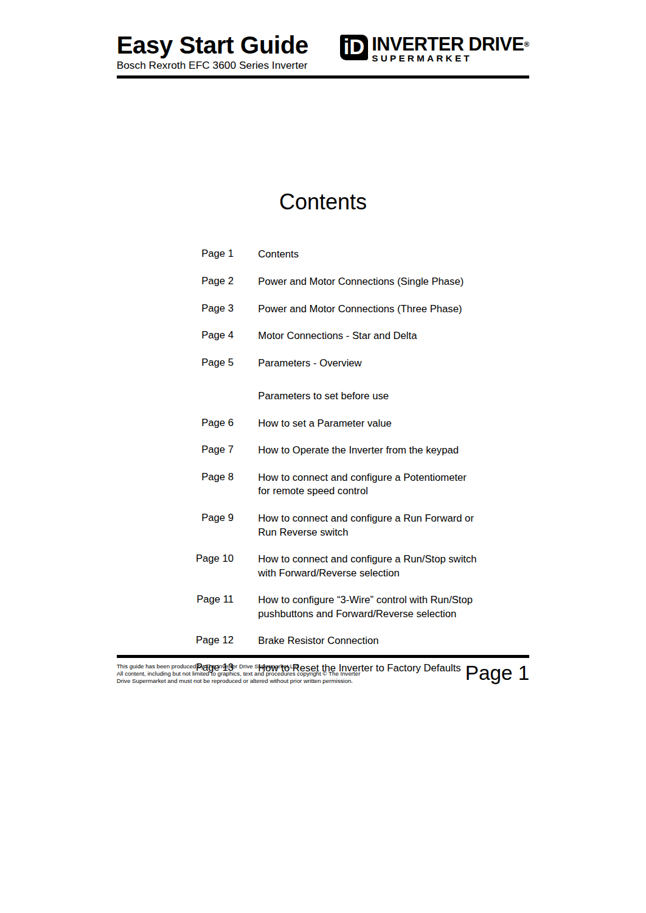Easy Start Guide
Bosch Rexroth EFC 3600 Series Inverter
iD
INVERTER DRIVE® SUPERMARKET
Contents
| Page 1 | Contents |
| Page 2 | Power and Motor Connections (Single Phase) |
| Page 3 | Power and Motor Connections (Three Phase) |
| Page 4 | Motor Connections - Star and Delta |
| Page 5 | Parameters - Overview |
| | Parameters to set before use |
| Page 6 | How to set a Parameter value |
| Page 7 | How to Operate the Inverter from the keypad |
| Page 8 | How to connect and configure a Potentiometer for remote speed control |
| Page 9 | How to connect and configure a Run Forward or Run Reverse switch |
| Page 10 | How to connect and configure a Run/Stop switch with Forward/Reverse selection |
| Page 11 | How to configure “3-Wire” control with Run/Stop pushbuttons and Forward/Reverse selection |
| Page 12 | Brake Resistor Connection |
| Page 13 | How to Reset the Inverter to Factory Defaults |
This guide has been produced by The Inverter Drive Supermarket Ltd.
All content, including but not limited to graphics, text and procedures copyright © The Inverter
Drive Supermarket and must not be reproduced or altered without prior written permission.
Page 1